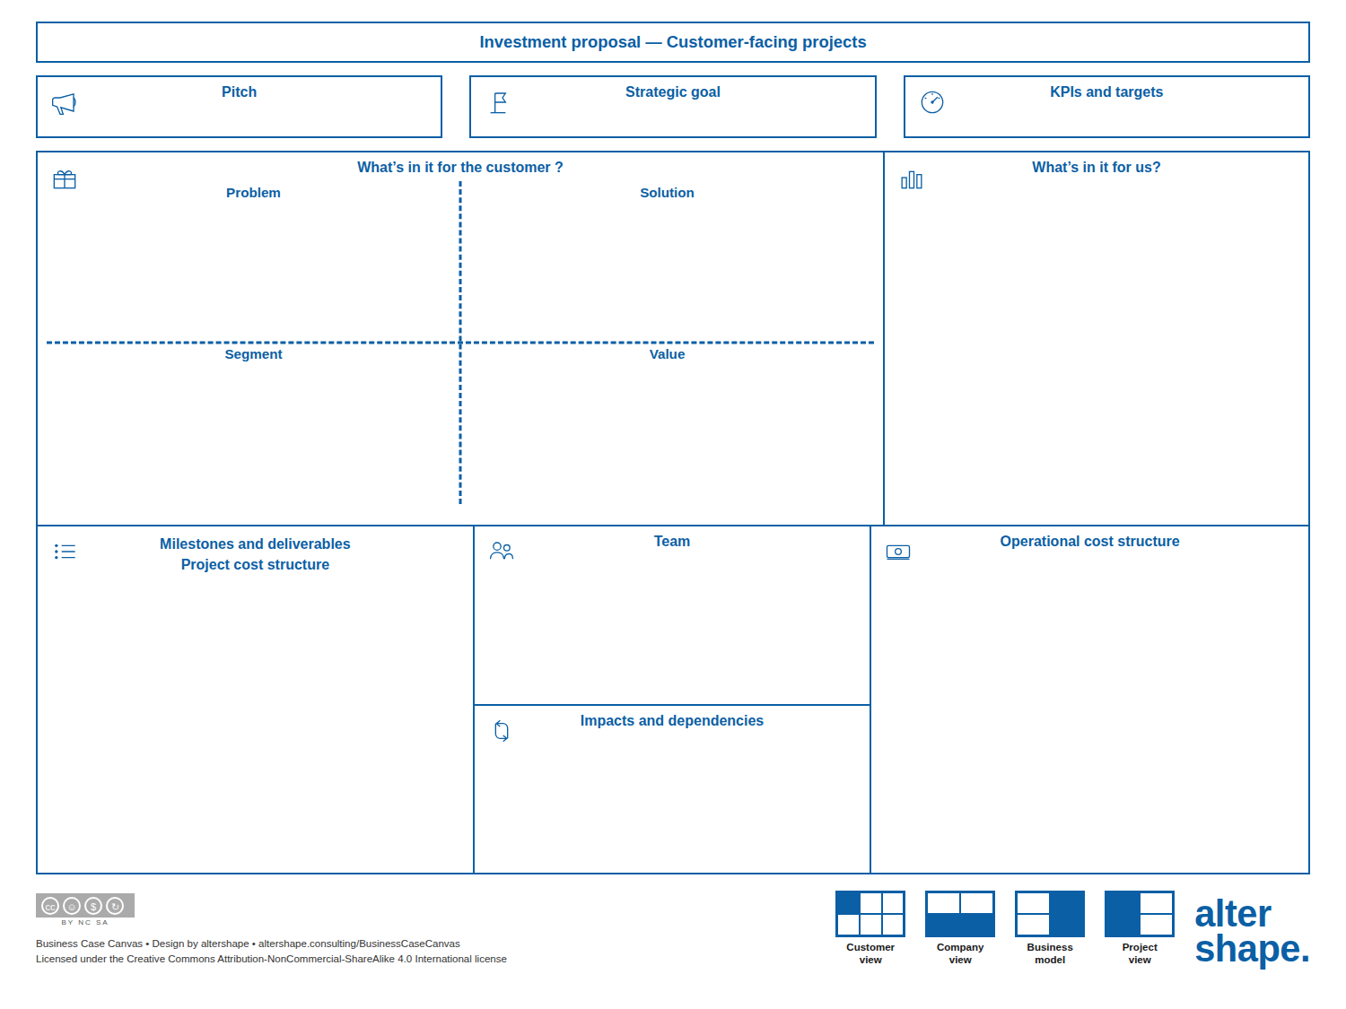Investment proposal — Customer-facing projects
Pitch
Strategic goal
KPIs and targets
What’s in it for the customer ?
Problem
Solution
Segment
Value
What’s in it for us?
Milestones and deliverables
Project cost structure
Team
Impacts and dependencies
Operational cost structure
cc ☺ $ ↻ BY NC SA
Business Case Canvas • Design by altershape • altershape.consulting/BusinessCaseCanvas
Licensed under the Creative Commons Attribution-NonCommercial-ShareAlike 4.0 International license
Customer
view
Company
view
Business
model
Project
view
alter
shape.